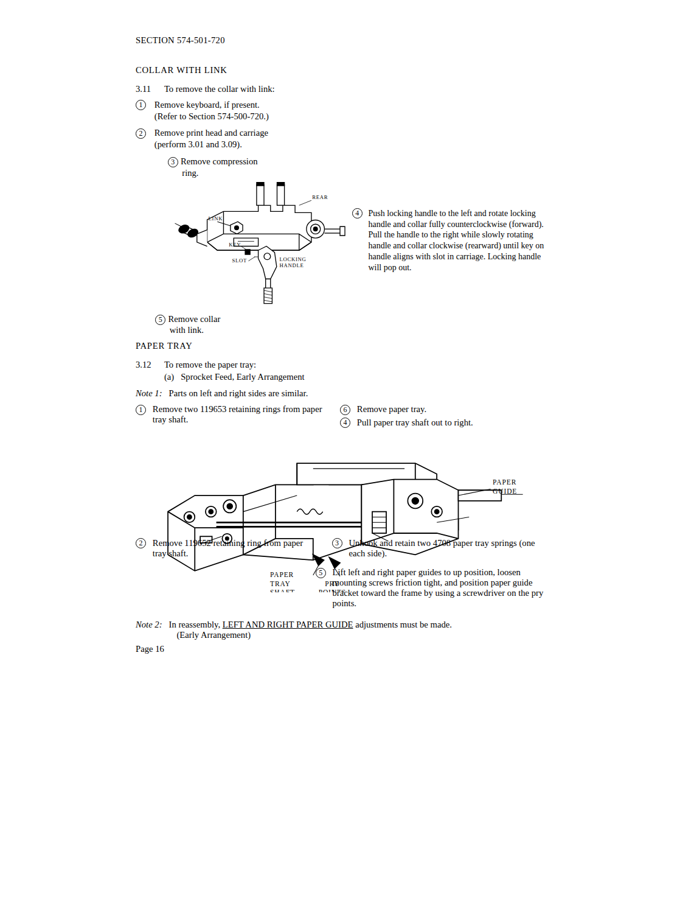SECTION 574-501-720
COLLAR WITH LINK
3.11 To remove the collar with link:
1 Remove keyboard, if present.
(Refer to Section 574-500-720.)
2 Remove print head and carriage
(perform 3.01 and 3.09).
3 Remove compression
ring.
REAR LINK KEY SLOT LOCKING HANDLE
5 Remove collar
with link.
4 Push locking handle to the left and rotate locking handle and collar fully counterclockwise (forward). Pull the handle to the right while slowly rotating handle and collar clockwise (rearward) until key on handle aligns with slot in carriage. Locking handle will pop out.
PAPER TRAY
3.12 To remove the paper tray:
(a) Sprocket Feed, Early Arrangement
Note 1: Parts on left and right sides are similar.
1 Remove two 119653 retaining rings from paper tray shaft.
6 Remove paper tray.
4 Pull paper tray shaft out to right.
PAPER GUIDE PAPER TRAY SHAFT PRY POINTS
2 Remove 119652 retaining ring from paper tray shaft.
3 Unhook and retain two 4708 paper tray springs (one each side).
5 Lift left and right paper guides to up position, loosen mounting screws friction tight, and position paper guide bracket toward the frame by using a screwdriver on the pry points.
Note 2: In reassembly, LEFT AND RIGHT PAPER GUIDE adjustments must be made.
(Early Arrangement)
Page 16